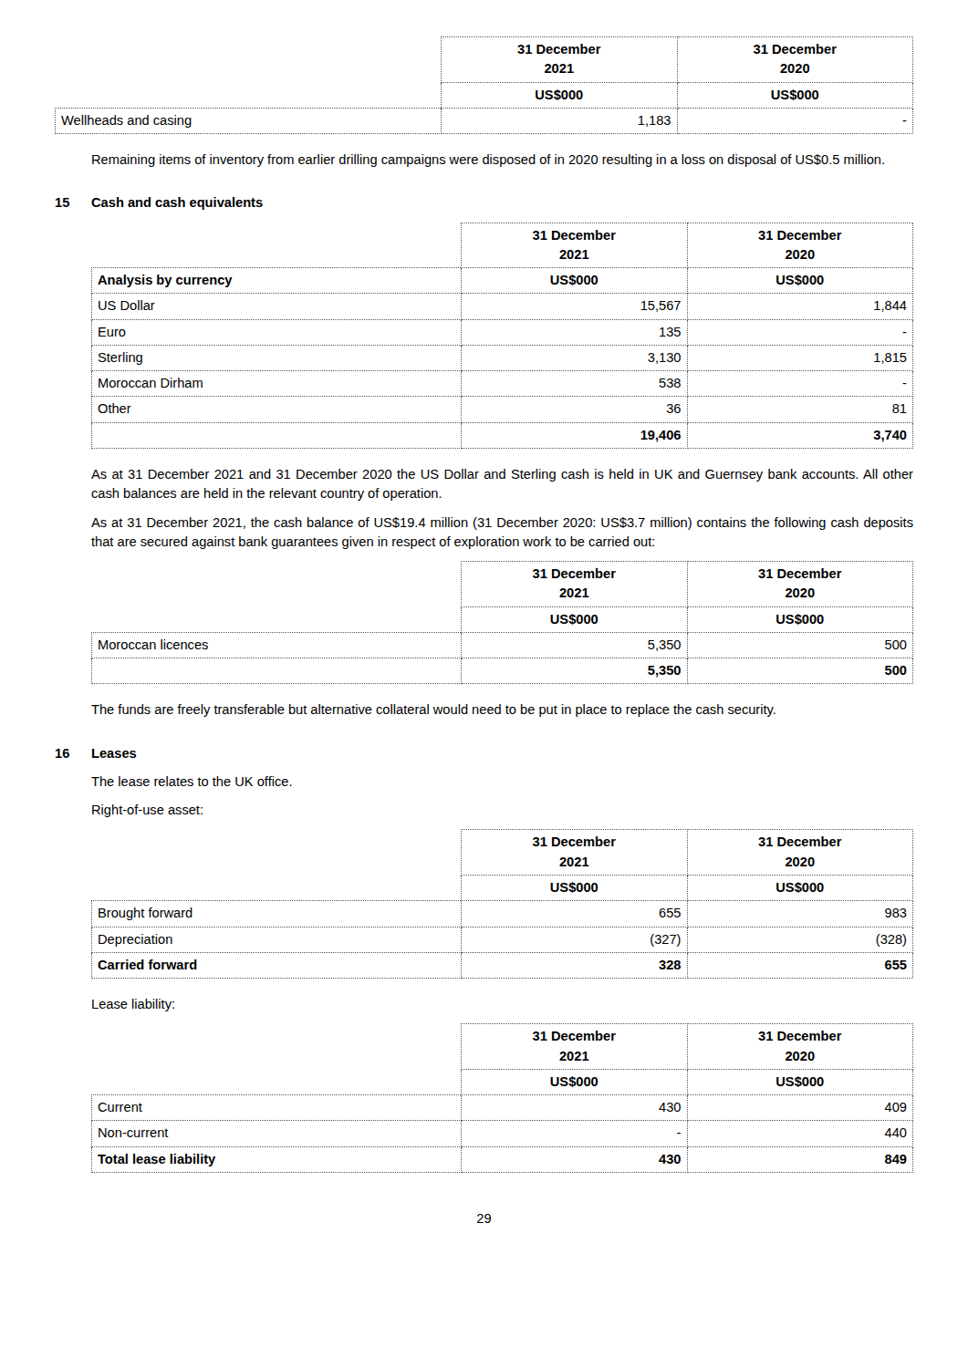| | 31 December 2021 | 31 December 2020 |
| | US$000 | US$000 |
| Wellheads and casing | 1,183 | - |
Remaining items of inventory from earlier drilling campaigns were disposed of in 2020 resulting in a loss on disposal of US$0.5 million.
15 Cash and cash equivalents
| | 31 December 2021 | 31 December 2020 |
| Analysis by currency | US$000 | US$000 |
| US Dollar | 15,567 | 1,844 |
| Euro | 135 | - |
| Sterling | 3,130 | 1,815 |
| Moroccan Dirham | 538 | - |
| Other | 36 | 81 |
| | 19,406 | 3,740 |
As at 31 December 2021 and 31 December 2020 the US Dollar and Sterling cash is held in UK and Guernsey bank accounts. All other cash balances are held in the relevant country of operation.
As at 31 December 2021, the cash balance of US$19.4 million (31 December 2020: US$3.7 million) contains the following cash deposits that are secured against bank guarantees given in respect of exploration work to be carried out:
| | 31 December 2021 | 31 December 2020 |
| | US$000 | US$000 |
| Moroccan licences | 5,350 | 500 |
| | 5,350 | 500 |
The funds are freely transferable but alternative collateral would need to be put in place to replace the cash security.
16 Leases
The lease relates to the UK office.
Right-of-use asset:
| | 31 December 2021 | 31 December 2020 |
| | US$000 | US$000 |
| Brought forward | 655 | 983 |
| Depreciation | (327) | (328) |
| Carried forward | 328 | 655 |
Lease liability:
| | 31 December 2021 | 31 December 2020 |
| | US$000 | US$000 |
| Current | 430 | 409 |
| Non-current | - | 440 |
| Total lease liability | 430 | 849 |
29